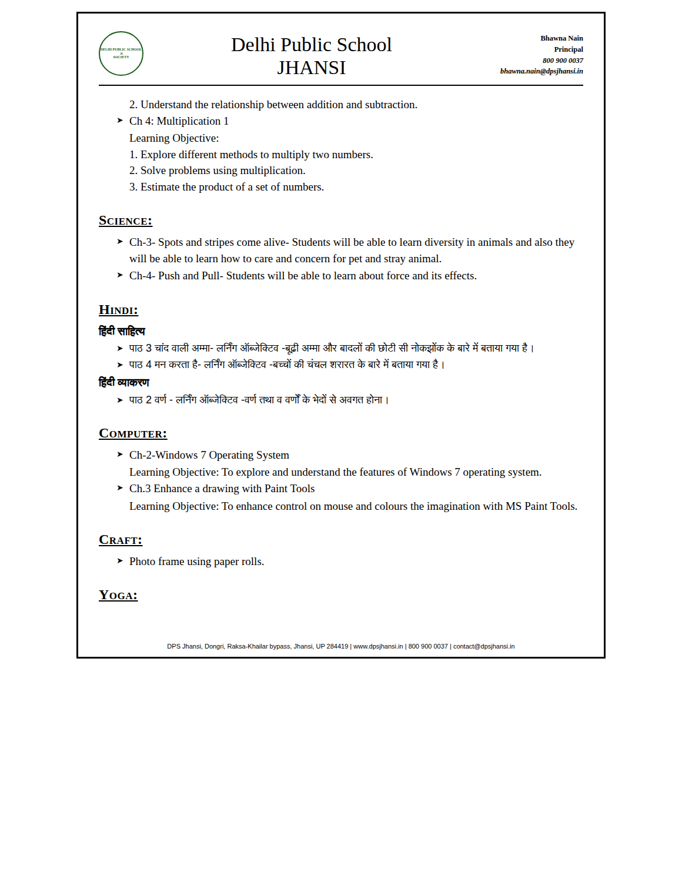DELHI PUBLIC SCHOOL
⚔
SOCIETY
Delhi Public School JHANSI
Bhawna Nain
Principal
800 900 0037
bhawna.nain@dpsjhansi.in
2. Understand the relationship between addition and subtraction.
Ch 4: Multiplication 1
Learning Objective:
1. Explore different methods to multiply two numbers.
2. Solve problems using multiplication.
3. Estimate the product of a set of numbers.
Science:
Ch-3- Spots and stripes come alive- Students will be able to learn diversity in animals and also they will be able to learn how to care and concern for pet and stray animal.
Ch-4- Push and Pull- Students will be able to learn about force and its effects.
Hindi:
हिंदी साहित्य
पाठ 3 चांद वाली अम्मा- लर्निंग ऑब्जेक्टिव -बूढ़ी अम्मा और बादलों की छोटी सी नोकझोंक के बारे में बताया गया है।
पाठ 4 मन करता है- लर्निंग ऑब्जेक्टिव -बच्चों की चंचल शरारत के बारे में बताया गया है।
हिंदी व्याकरण
पाठ 2 वर्ण - लर्निंग ऑब्जेक्टिव -वर्ण तथा व वर्णों के भेदों से अवगत होना।
Computer:
Ch-2-Windows 7 Operating System
Learning Objective: To explore and understand the features of Windows 7 operating system.
Ch.3 Enhance a drawing with Paint Tools
Learning Objective: To enhance control on mouse and colours the imagination with MS Paint Tools.
Craft:
Photo frame using paper rolls.
Yoga:
DPS Jhansi, Dongri, Raksa-Khailar bypass, Jhansi, UP 284419 | www.dpsjhansi.in | 800 900 0037 | contact@dpsjhansi.in